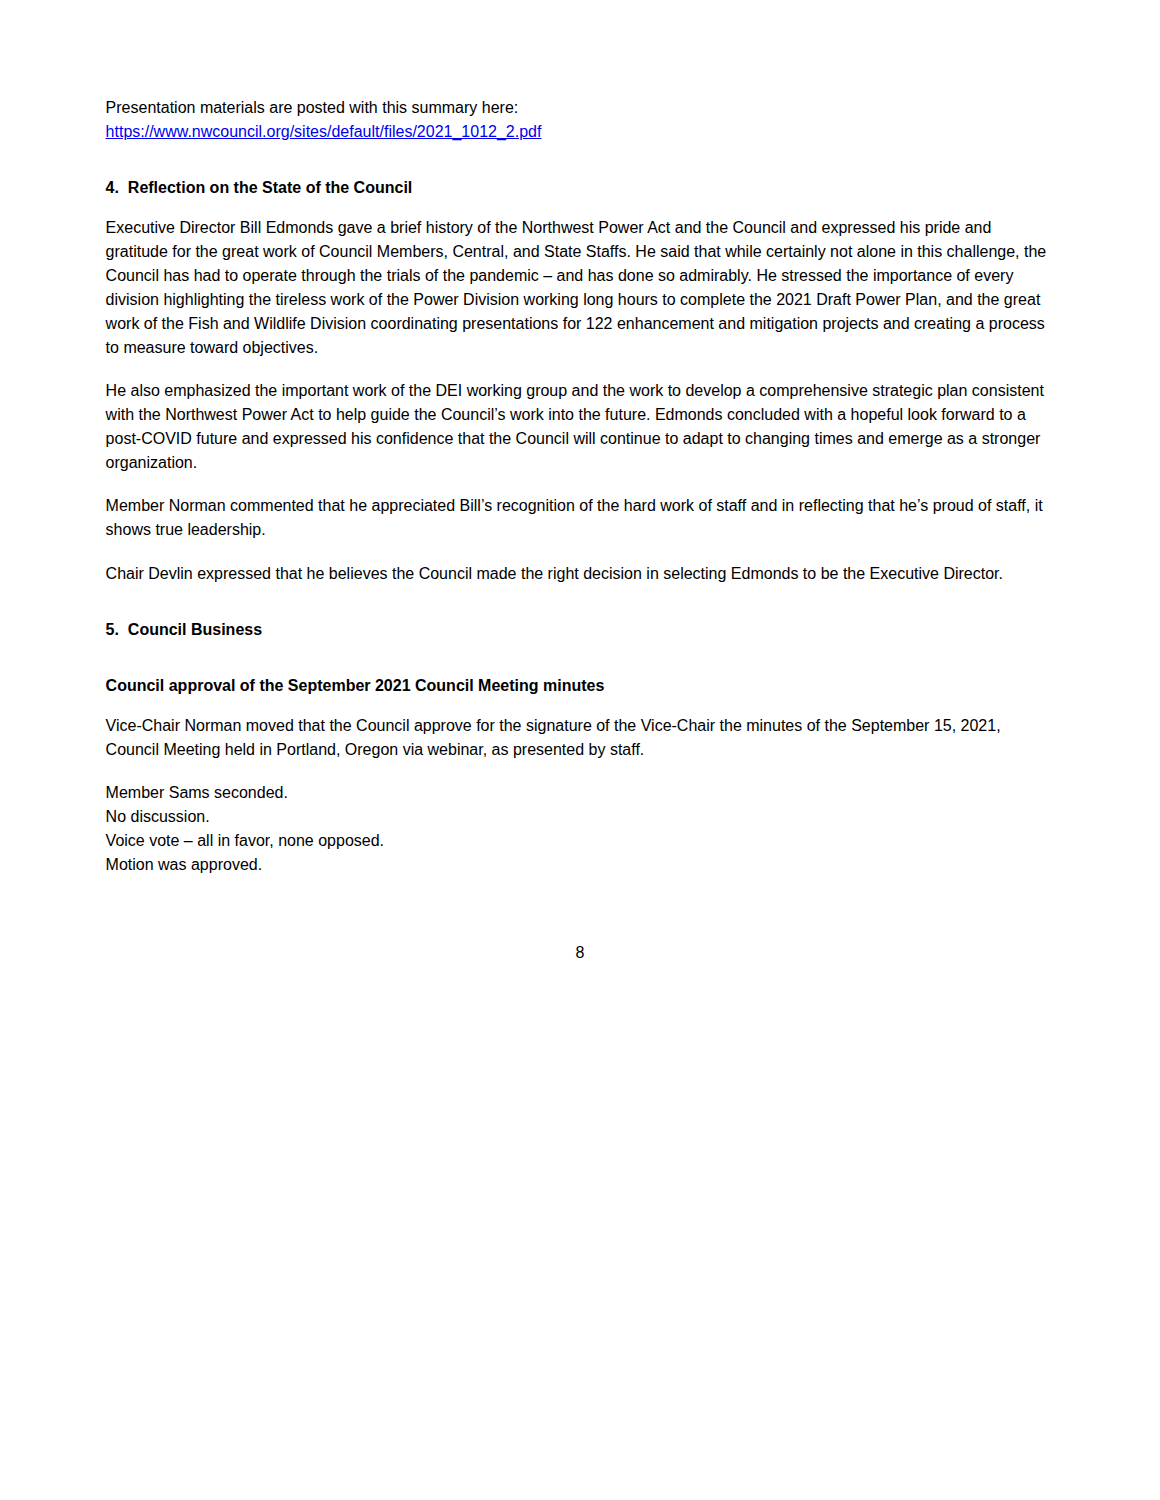Presentation materials are posted with this summary here:
https://www.nwcouncil.org/sites/default/files/2021_1012_2.pdf
4. Reflection on the State of the Council
Executive Director Bill Edmonds gave a brief history of the Northwest Power Act and the Council and expressed his pride and gratitude for the great work of Council Members, Central, and State Staffs. He said that while certainly not alone in this challenge, the Council has had to operate through the trials of the pandemic – and has done so admirably. He stressed the importance of every division highlighting the tireless work of the Power Division working long hours to complete the 2021 Draft Power Plan, and the great work of the Fish and Wildlife Division coordinating presentations for 122 enhancement and mitigation projects and creating a process to measure toward objectives.
He also emphasized the important work of the DEI working group and the work to develop a comprehensive strategic plan consistent with the Northwest Power Act to help guide the Council’s work into the future. Edmonds concluded with a hopeful look forward to a post-COVID future and expressed his confidence that the Council will continue to adapt to changing times and emerge as a stronger organization.
Member Norman commented that he appreciated Bill’s recognition of the hard work of staff and in reflecting that he’s proud of staff, it shows true leadership.
Chair Devlin expressed that he believes the Council made the right decision in selecting Edmonds to be the Executive Director.
5. Council Business
Council approval of the September 2021 Council Meeting minutes
Vice-Chair Norman moved that the Council approve for the signature of the Vice-Chair the minutes of the September 15, 2021, Council Meeting held in Portland, Oregon via webinar, as presented by staff.
Member Sams seconded.
No discussion.
Voice vote – all in favor, none opposed.
Motion was approved.
8